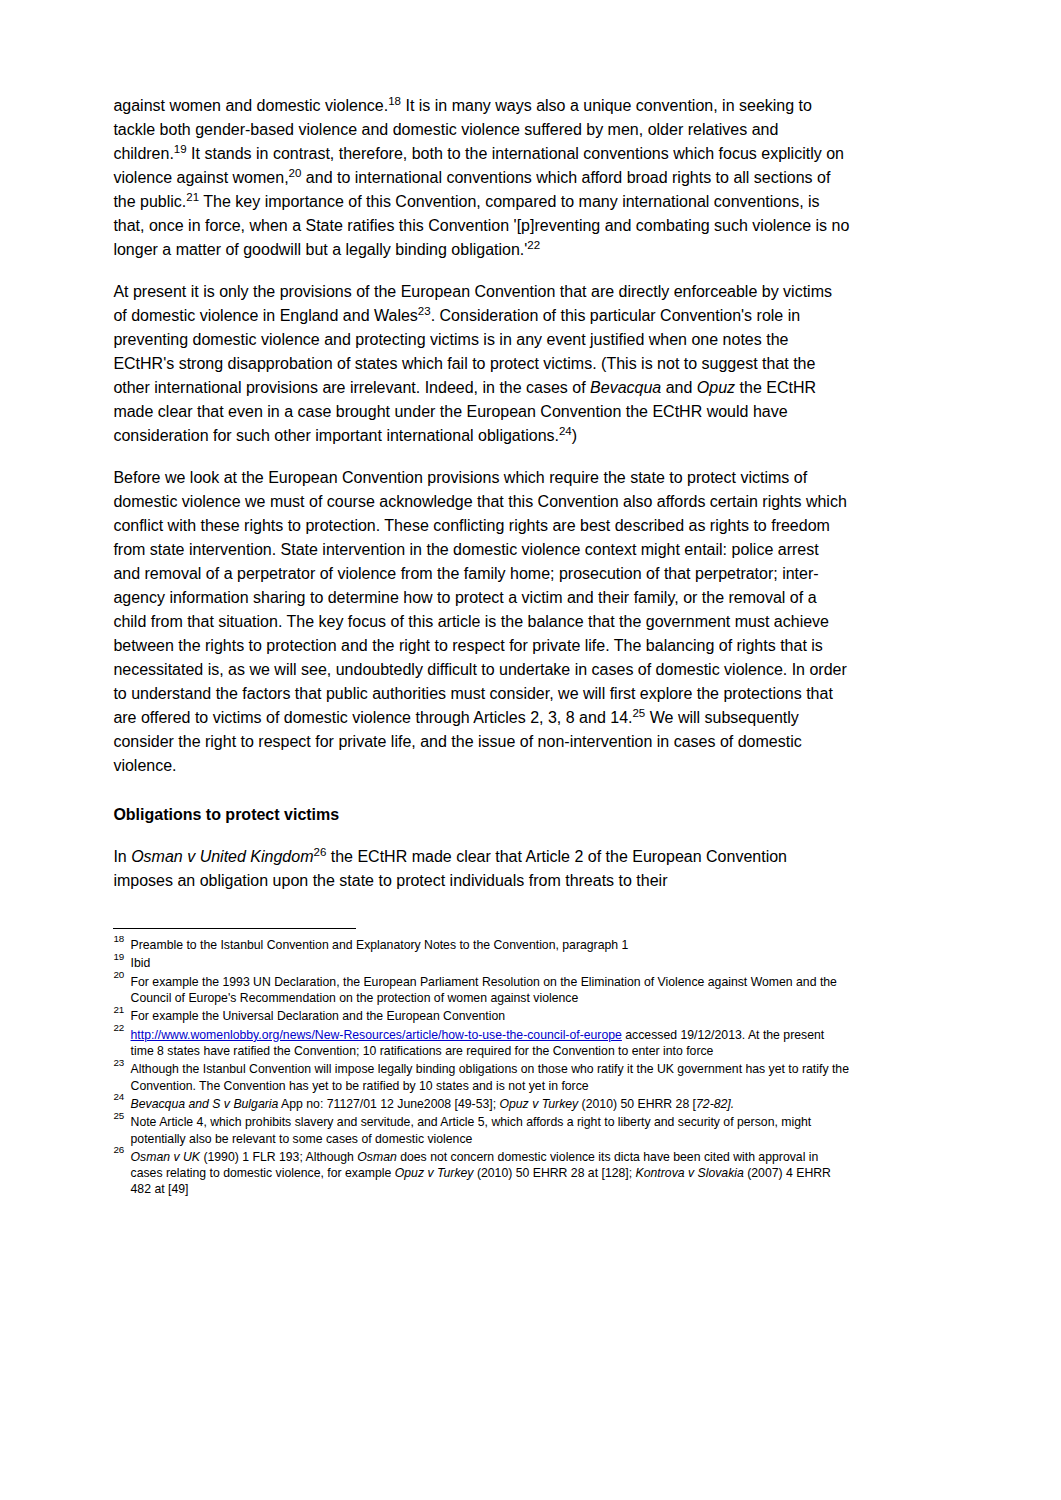against women and domestic violence.18 It is in many ways also a unique convention, in seeking to tackle both gender-based violence and domestic violence suffered by men, older relatives and children.19 It stands in contrast, therefore, both to the international conventions which focus explicitly on violence against women,20 and to international conventions which afford broad rights to all sections of the public.21 The key importance of this Convention, compared to many international conventions, is that, once in force, when a State ratifies this Convention '[p]reventing and combating such violence is no longer a matter of goodwill but a legally binding obligation.'22
At present it is only the provisions of the European Convention that are directly enforceable by victims of domestic violence in England and Wales23. Consideration of this particular Convention's role in preventing domestic violence and protecting victims is in any event justified when one notes the ECtHR's strong disapprobation of states which fail to protect victims. (This is not to suggest that the other international provisions are irrelevant. Indeed, in the cases of Bevacqua and Opuz the ECtHR made clear that even in a case brought under the European Convention the ECtHR would have consideration for such other important international obligations.24)
Before we look at the European Convention provisions which require the state to protect victims of domestic violence we must of course acknowledge that this Convention also affords certain rights which conflict with these rights to protection. These conflicting rights are best described as rights to freedom from state intervention. State intervention in the domestic violence context might entail: police arrest and removal of a perpetrator of violence from the family home; prosecution of that perpetrator; inter-agency information sharing to determine how to protect a victim and their family, or the removal of a child from that situation. The key focus of this article is the balance that the government must achieve between the rights to protection and the right to respect for private life. The balancing of rights that is necessitated is, as we will see, undoubtedly difficult to undertake in cases of domestic violence. In order to understand the factors that public authorities must consider, we will first explore the protections that are offered to victims of domestic violence through Articles 2, 3, 8 and 14.25 We will subsequently consider the right to respect for private life, and the issue of non-intervention in cases of domestic violence.
Obligations to protect victims
In Osman v United Kingdom26 the ECtHR made clear that Article 2 of the European Convention imposes an obligation upon the state to protect individuals from threats to their
18 Preamble to the Istanbul Convention and Explanatory Notes to the Convention, paragraph 1
19 Ibid
20 For example the 1993 UN Declaration, the European Parliament Resolution on the Elimination of Violence against Women and the Council of Europe's Recommendation on the protection of women against violence
21 For example the Universal Declaration and the European Convention
22 http://www.womenlobby.org/news/New-Resources/article/how-to-use-the-council-of-europe accessed 19/12/2013. At the present time 8 states have ratified the Convention; 10 ratifications are required for the Convention to enter into force
23 Although the Istanbul Convention will impose legally binding obligations on those who ratify it the UK government has yet to ratify the Convention. The Convention has yet to be ratified by 10 states and is not yet in force
24 Bevacqua and S v Bulgaria App no: 71127/01 12 June2008 [49-53]; Opuz v Turkey (2010) 50 EHRR 28 [72-82].
25 Note Article 4, which prohibits slavery and servitude, and Article 5, which affords a right to liberty and security of person, might potentially also be relevant to some cases of domestic violence
26 Osman v UK (1990) 1 FLR 193; Although Osman does not concern domestic violence its dicta have been cited with approval in cases relating to domestic violence, for example Opuz v Turkey (2010) 50 EHRR 28 at [128]; Kontrova v Slovakia (2007) 4 EHRR 482 at [49]